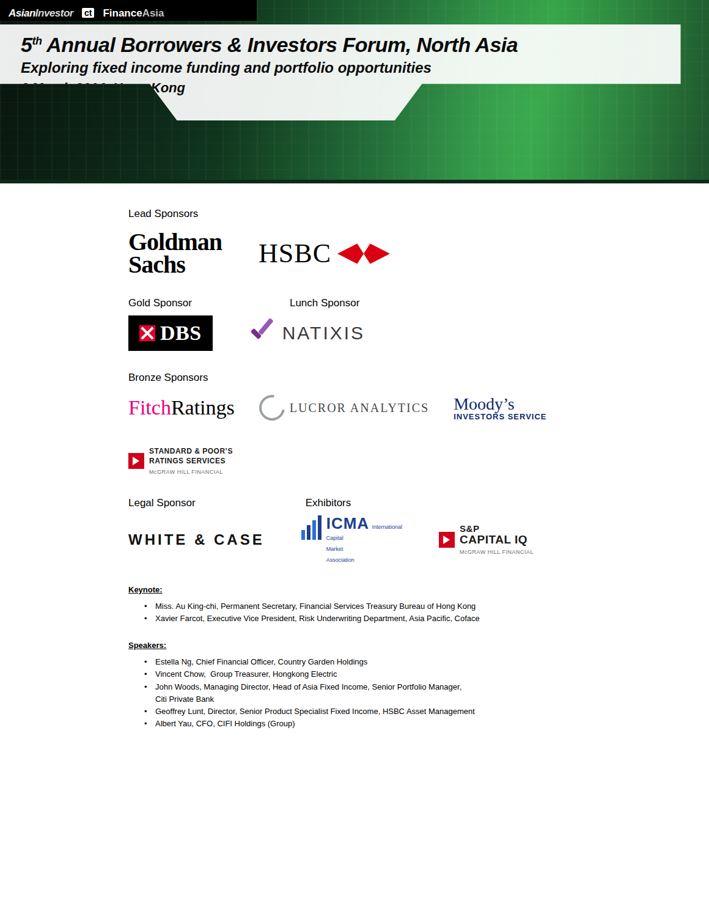Asian Investor
ct
Finance Asia
5th Annual Borrowers & Investors Forum, North Asia
Exploring fixed income funding and portfolio opportunities
6 March 2014, Hong Kong
Lead Sponsors
Goldman
Sachs
HSBC
Gold Sponsor Lunch Sponsor
DBS
NATIXIS
Bronze Sponsors
Fitch Ratings
LUCROR ANALYTICS
Moody’s
INVESTORS SERVICE
STANDARD & POOR’S
RATINGS SERVICES
McGRAW HILL FINANCIAL
Legal Sponsor Exhibitors
WHITE & CASE
ICMA International
Capital
Market
Association
S&P
CAPITAL IQ
McGRAW HILL FINANCIAL
Keynote:
Miss. Au King-chi, Permanent Secretary, Financial Services Treasury Bureau of Hong Kong
Xavier Farcot, Executive Vice President, Risk Underwriting Department, Asia Pacific, Coface
Speakers:
Estella Ng, Chief Financial Officer, Country Garden Holdings
Vincent Chow, Group Treasurer, Hongkong Electric
John Woods, Managing Director, Head of Asia Fixed Income, Senior Portfolio Manager,Citi Private Bank
Geoffrey Lunt, Director, Senior Product Specialist Fixed Income, HSBC Asset Management
Albert Yau, CFO, CIFI Holdings (Group)